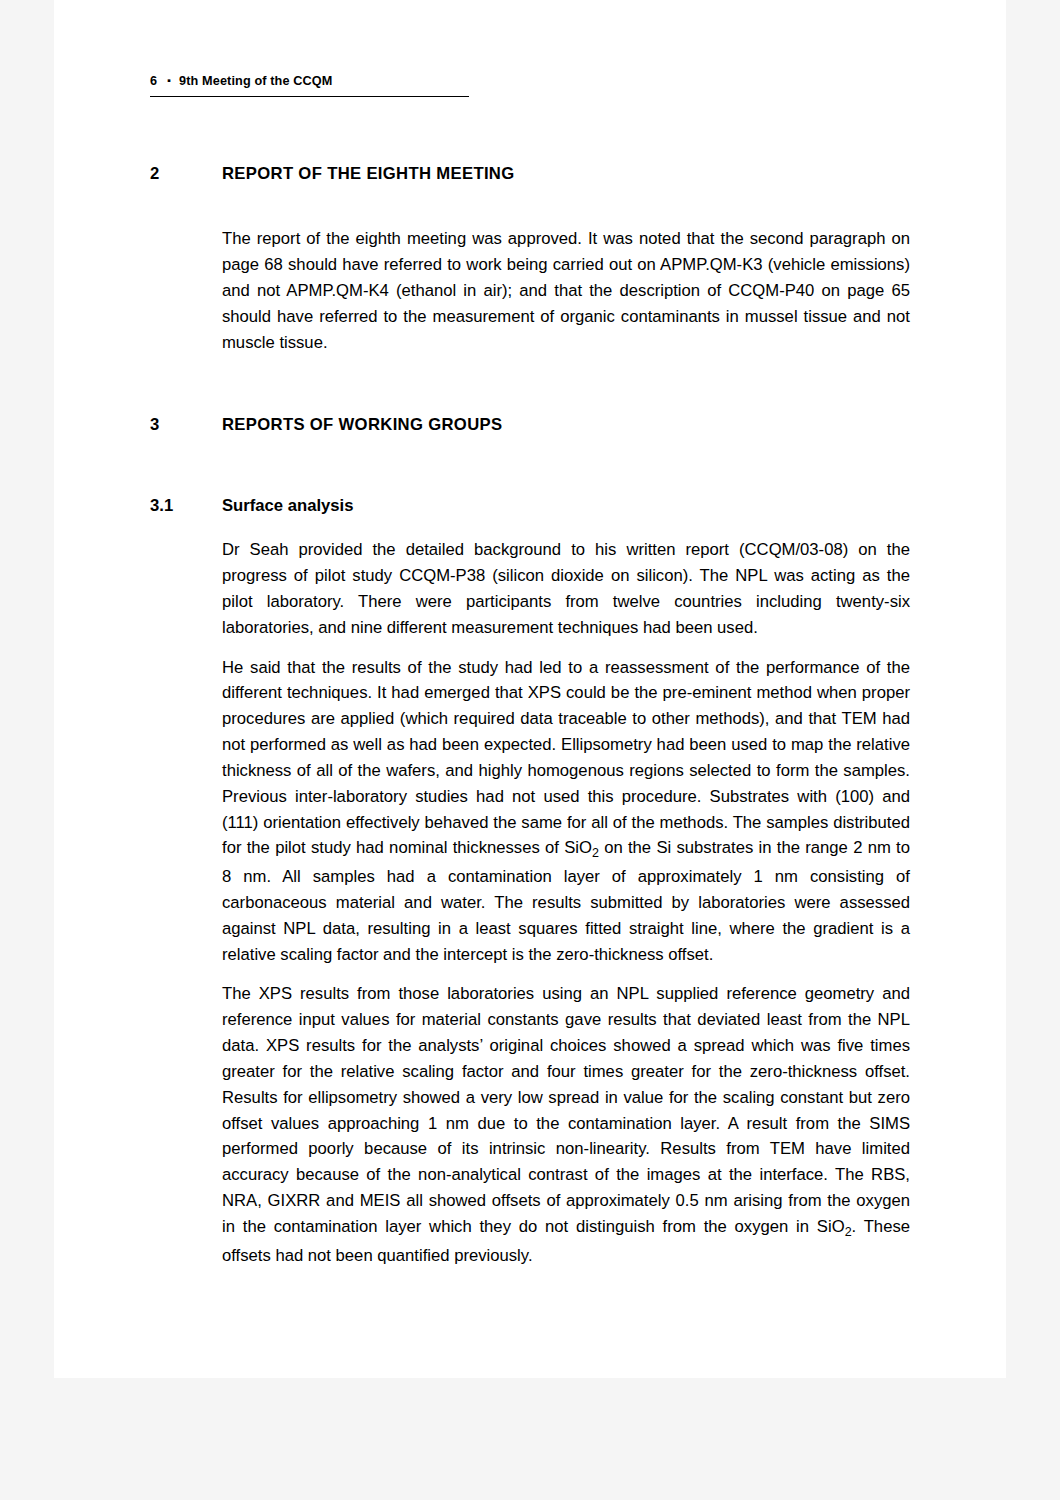6▪9th Meeting of the CCQM
2 REPORT OF THE EIGHTH MEETING
The report of the eighth meeting was approved. It was noted that the second paragraph on page 68 should have referred to work being carried out on APMP.QM-K3 (vehicle emissions) and not APMP.QM-K4 (ethanol in air); and that the description of CCQM-P40 on page 65 should have referred to the measurement of organic contaminants in mussel tissue and not muscle tissue.
3 REPORTS OF WORKING GROUPS
3.1 Surface analysis
Dr Seah provided the detailed background to his written report (CCQM/03-08) on the progress of pilot study CCQM-P38 (silicon dioxide on silicon). The NPL was acting as the pilot laboratory. There were participants from twelve countries including twenty-six laboratories, and nine different measurement techniques had been used.
He said that the results of the study had led to a reassessment of the performance of the different techniques. It had emerged that XPS could be the pre-eminent method when proper procedures are applied (which required data traceable to other methods), and that TEM had not performed as well as had been expected. Ellipsometry had been used to map the relative thickness of all of the wafers, and highly homogenous regions selected to form the samples. Previous inter-laboratory studies had not used this procedure. Substrates with (100) and (111) orientation effectively behaved the same for all of the methods. The samples distributed for the pilot study had nominal thicknesses of SiO2 on the Si substrates in the range 2 nm to 8 nm. All samples had a contamination layer of approximately 1 nm consisting of carbonaceous material and water. The results submitted by laboratories were assessed against NPL data, resulting in a least squares fitted straight line, where the gradient is a relative scaling factor and the intercept is the zero-thickness offset.
The XPS results from those laboratories using an NPL supplied reference geometry and reference input values for material constants gave results that deviated least from the NPL data. XPS results for the analysts’ original choices showed a spread which was five times greater for the relative scaling factor and four times greater for the zero-thickness offset. Results for ellipsometry showed a very low spread in value for the scaling constant but zero offset values approaching 1 nm due to the contamination layer. A result from the SIMS performed poorly because of its intrinsic non-linearity. Results from TEM have limited accuracy because of the non-analytical contrast of the images at the interface. The RBS, NRA, GIXRR and MEIS all showed offsets of approximately 0.5 nm arising from the oxygen in the contamination layer which they do not distinguish from the oxygen in SiO2. These offsets had not been quantified previously.